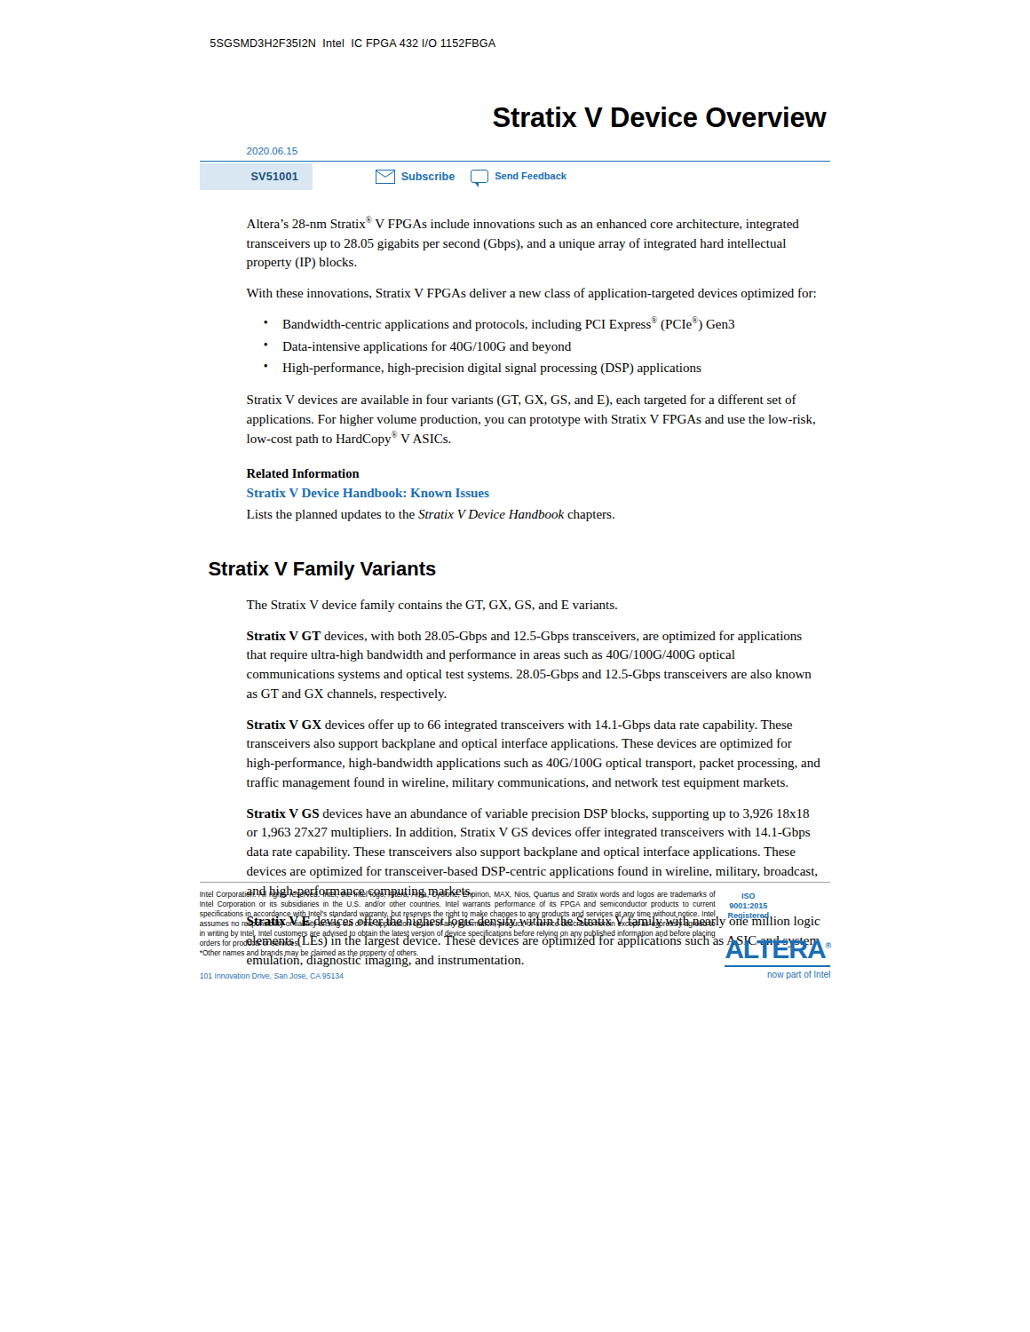5SGSMD3H2F35I2N Intel IC FPGA 432 I/O 1152FBGA
Stratix V Device Overview
2020.06.15
SV51001
Subscribe
Send Feedback
Altera’s 28-nm Stratix® V FPGAs include innovations such as an enhanced core architecture, integrated transceivers up to 28.05 gigabits per second (Gbps), and a unique array of integrated hard intellectual property (IP) blocks.
With these innovations, Stratix V FPGAs deliver a new class of application-targeted devices optimized for:
Bandwidth-centric applications and protocols, including PCI Express® (PCIe®) Gen3
Data-intensive applications for 40G/100G and beyond
High-performance, high-precision digital signal processing (DSP) applications
Stratix V devices are available in four variants (GT, GX, GS, and E), each targeted for a different set of applications. For higher volume production, you can prototype with Stratix V FPGAs and use the low-risk, low-cost path to HardCopy® V ASICs.
Related Information
Stratix V Device Handbook: Known Issues
Lists the planned updates to the Stratix V Device Handbook chapters.
Stratix V Family Variants
The Stratix V device family contains the GT, GX, GS, and E variants.
Stratix V GT devices, with both 28.05-Gbps and 12.5-Gbps transceivers, are optimized for applications that require ultra-high bandwidth and performance in areas such as 40G/100G/400G optical communications systems and optical test systems. 28.05-Gbps and 12.5-Gbps transceivers are also known as GT and GX channels, respectively.
Stratix V GX devices offer up to 66 integrated transceivers with 14.1-Gbps data rate capability. These transceivers also support backplane and optical interface applications. These devices are optimized for high-performance, high-bandwidth applications such as 40G/100G optical transport, packet processing, and traffic management found in wireline, military communications, and network test equipment markets.
Stratix V GS devices have an abundance of variable precision DSP blocks, supporting up to 3,926 18x18 or 1,963 27x27 multipliers. In addition, Stratix V GS devices offer integrated transceivers with 14.1-Gbps data rate capability. These transceivers also support backplane and optical interface applications. These devices are optimized for transceiver-based DSP-centric applications found in wireline, military, broadcast, and high-performance computing markets.
Stratix V E devices offer the highest logic density within the Stratix V family with nearly one million logic elements (LEs) in the largest device. These devices are optimized for applications such as ASIC and system emulation, diagnostic imaging, and instrumentation.
Intel Corporation. All rights reserved. Intel, the Intel logo, Altera, Arria, Cyclone, Enpirion, MAX, Nios, Quartus and Stratix words and logos are trademarks of Intel Corporation or its subsidiaries in the U.S. and/or other countries. Intel warrants performance of its FPGA and semiconductor products to current specifications in accordance with Intel's standard warranty, but reserves the right to make changes to any products and services at any time without notice. Intel assumes no responsibility or liability arising out of the application or use of any information, product, or service described herein except as expressly agreed to in writing by Intel. Intel customers are advised to obtain the latest version of device specifications before relying on any published information and before placing orders for products or services.
*Other names and brands may be claimed as the property of others.
ISO
9001:2015
Registered
101 Innovation Drive, San Jose, CA 95134
ALTERA®
now part of Intel